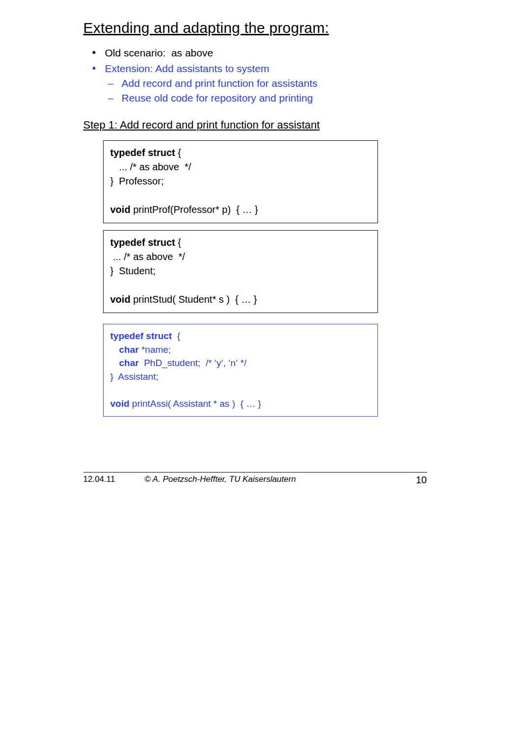Extending and adapting the program:
Old scenario: as above
Extension: Add assistants to system
Add record and print function for assistants
Reuse old code for repository and printing
Step 1: Add record and print function for assistant
typedef struct {
... /* as above */
} Professor;
void printProf(Professor* p) { … }
typedef struct {
... /* as above */
} Student;
void printStud( Student* s ) { … }
typedef struct {
char *name;
char PhD_student; /* ‘y‘, ‘n‘ */
} Assistant;
void printAssi( Assistant * as ) { … }
12.04.11 © A. Poetzsch-Heffter, TU Kaiserslautern 10